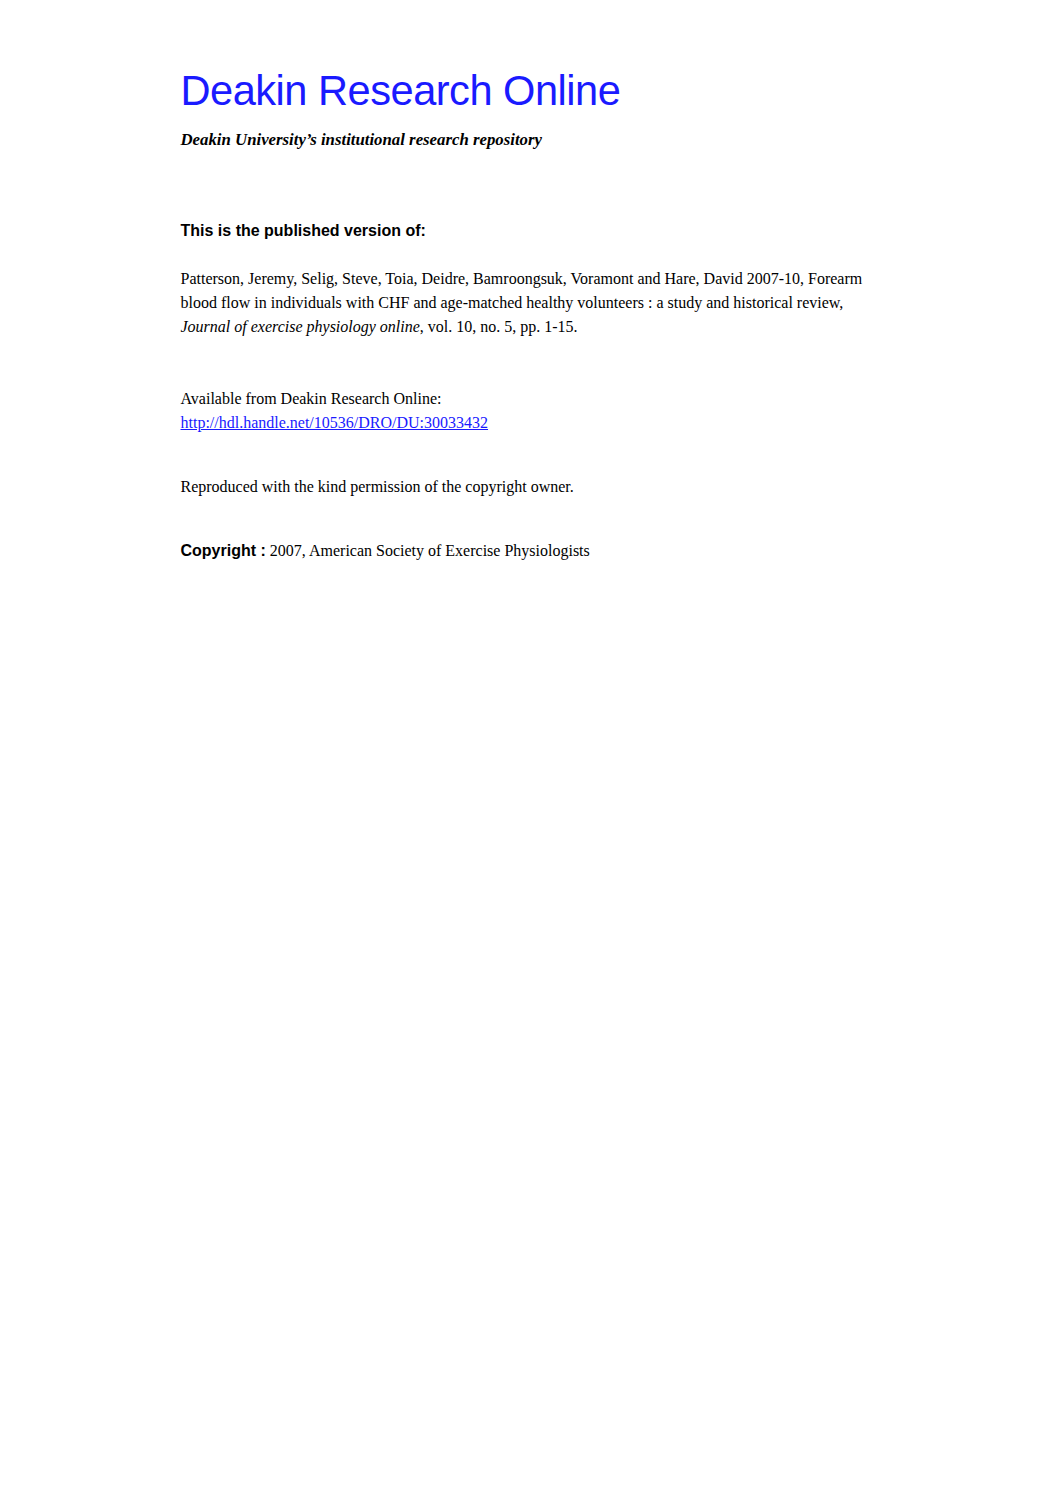Deakin Research Online
Deakin University’s institutional research repository
This is the published version of:
Patterson, Jeremy, Selig, Steve, Toia, Deidre, Bamroongsuk, Voramont and Hare, David 2007-10, Forearm blood flow in individuals with CHF and age-matched healthy volunteers : a study and historical review, Journal of exercise physiology online, vol. 10, no. 5, pp. 1-15.
Available from Deakin Research Online:
http://hdl.handle.net/10536/DRO/DU:30033432
Reproduced with the kind permission of the copyright owner.
Copyright : 2007, American Society of Exercise Physiologists